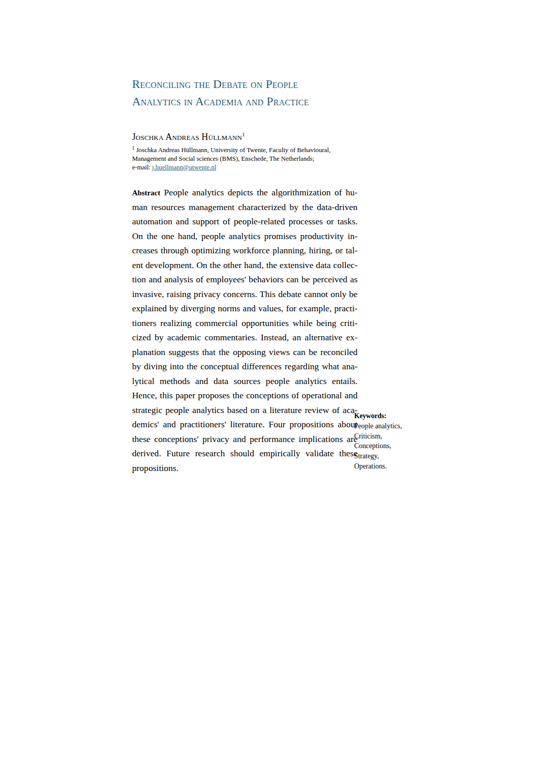Reconciling the Debate on People
Analytics in Academia and Practice
Joschka Andreas Hüllmann1
1 Joschka Andreas Hüllmann, University of Twente, Faculty of Behavioural, Management and Social sciences (BMS), Enschede, The Netherlands;
e-mail: j.huellmann@utwente.nl
Abstract People analytics depicts the algorithmization of human resources management characterized by the data-driven automation and support of people-related processes or tasks. On the one hand, people analytics promises productivity increases through optimizing workforce planning, hiring, or talent development. On the other hand, the extensive data collection and analysis of employees' behaviors can be perceived as invasive, raising privacy concerns. This debate cannot only be explained by diverging norms and values, for example, practitioners realizing commercial opportunities while being criticized by academic commentaries. Instead, an alternative explanation suggests that the opposing views can be reconciled by diving into the conceptual differences regarding what analytical methods and data sources people analytics entails. Hence, this paper proposes the conceptions of operational and strategic people analytics based on a literature review of academics' and practitioners' literature. Four propositions about these conceptions' privacy and performance implications are derived. Future research should empirically validate these propositions.
Keywords: People analytics,
Criticism,
Conceptions,
Strategy,
Operations.